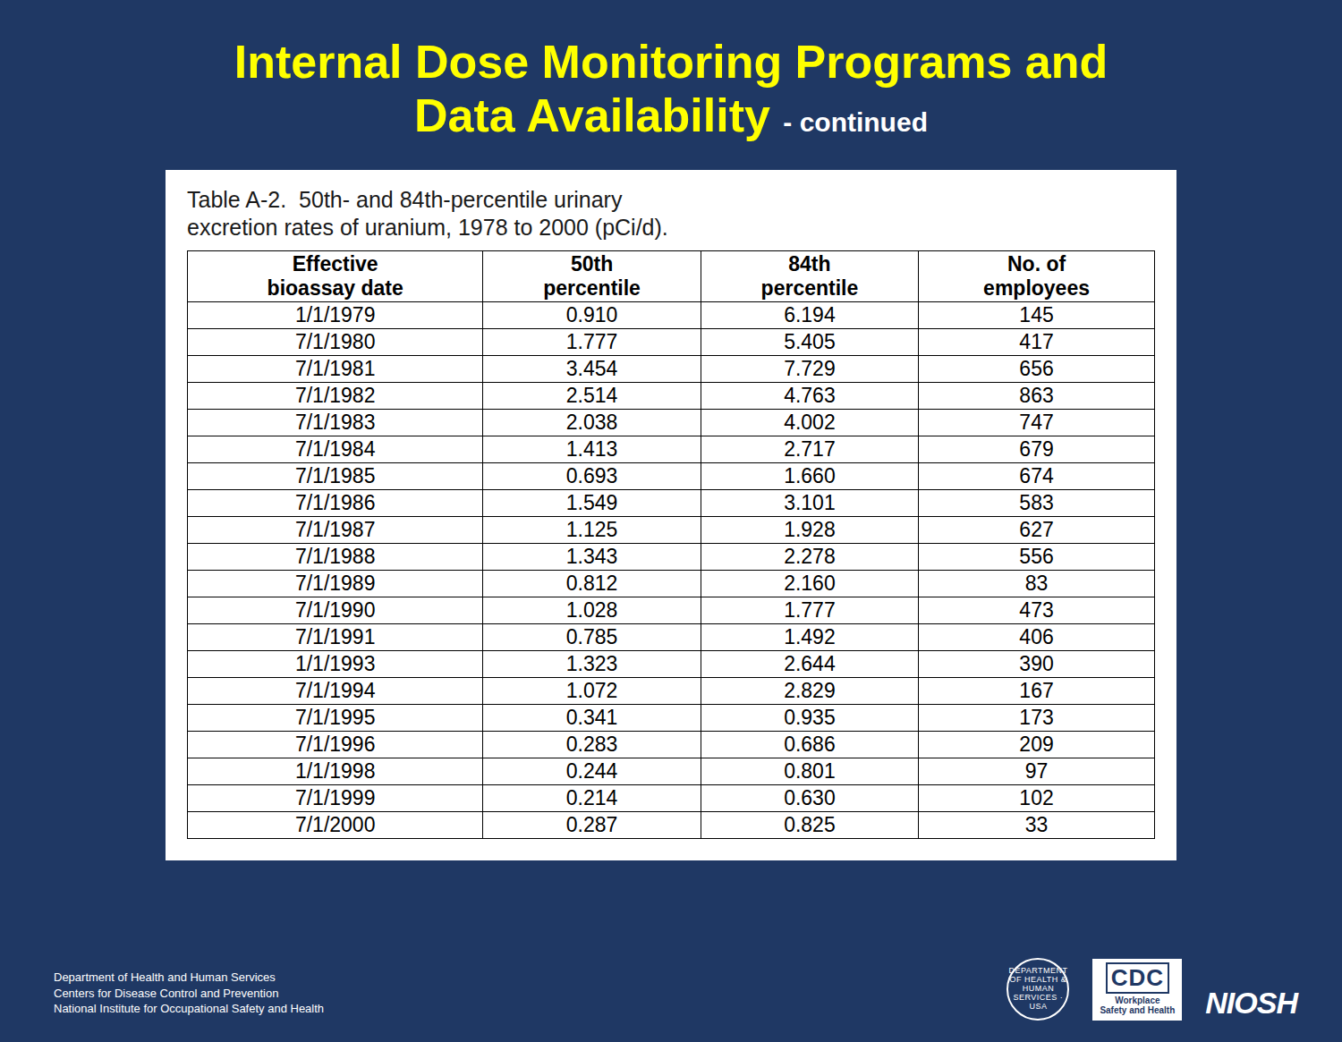Internal Dose Monitoring Programs and
Data Availability - continued
Table A-2. 50th- and 84th-percentile urinary
excretion rates of uranium, 1978 to 2000 (pCi/d).
| Effective bioassay date | 50th percentile | 84th percentile | No. of employees |
| --- | --- | --- | --- |
| 1/1/1979 | 0.910 | 6.194 | 145 |
| 7/1/1980 | 1.777 | 5.405 | 417 |
| 7/1/1981 | 3.454 | 7.729 | 656 |
| 7/1/1982 | 2.514 | 4.763 | 863 |
| 7/1/1983 | 2.038 | 4.002 | 747 |
| 7/1/1984 | 1.413 | 2.717 | 679 |
| 7/1/1985 | 0.693 | 1.660 | 674 |
| 7/1/1986 | 1.549 | 3.101 | 583 |
| 7/1/1987 | 1.125 | 1.928 | 627 |
| 7/1/1988 | 1.343 | 2.278 | 556 |
| 7/1/1989 | 0.812 | 2.160 | 83 |
| 7/1/1990 | 1.028 | 1.777 | 473 |
| 7/1/1991 | 0.785 | 1.492 | 406 |
| 1/1/1993 | 1.323 | 2.644 | 390 |
| 7/1/1994 | 1.072 | 2.829 | 167 |
| 7/1/1995 | 0.341 | 0.935 | 173 |
| 7/1/1996 | 0.283 | 0.686 | 209 |
| 1/1/1998 | 0.244 | 0.801 | 97 |
| 7/1/1999 | 0.214 | 0.630 | 102 |
| 7/1/2000 | 0.287 | 0.825 | 33 |
Department of Health and Human Services
Centers for Disease Control and Prevention
National Institute for Occupational Safety and Health
DEPARTMENT OF HEALTH & HUMAN SERVICES · USA
CDC
Workplace
Safety and Health
NIOSH